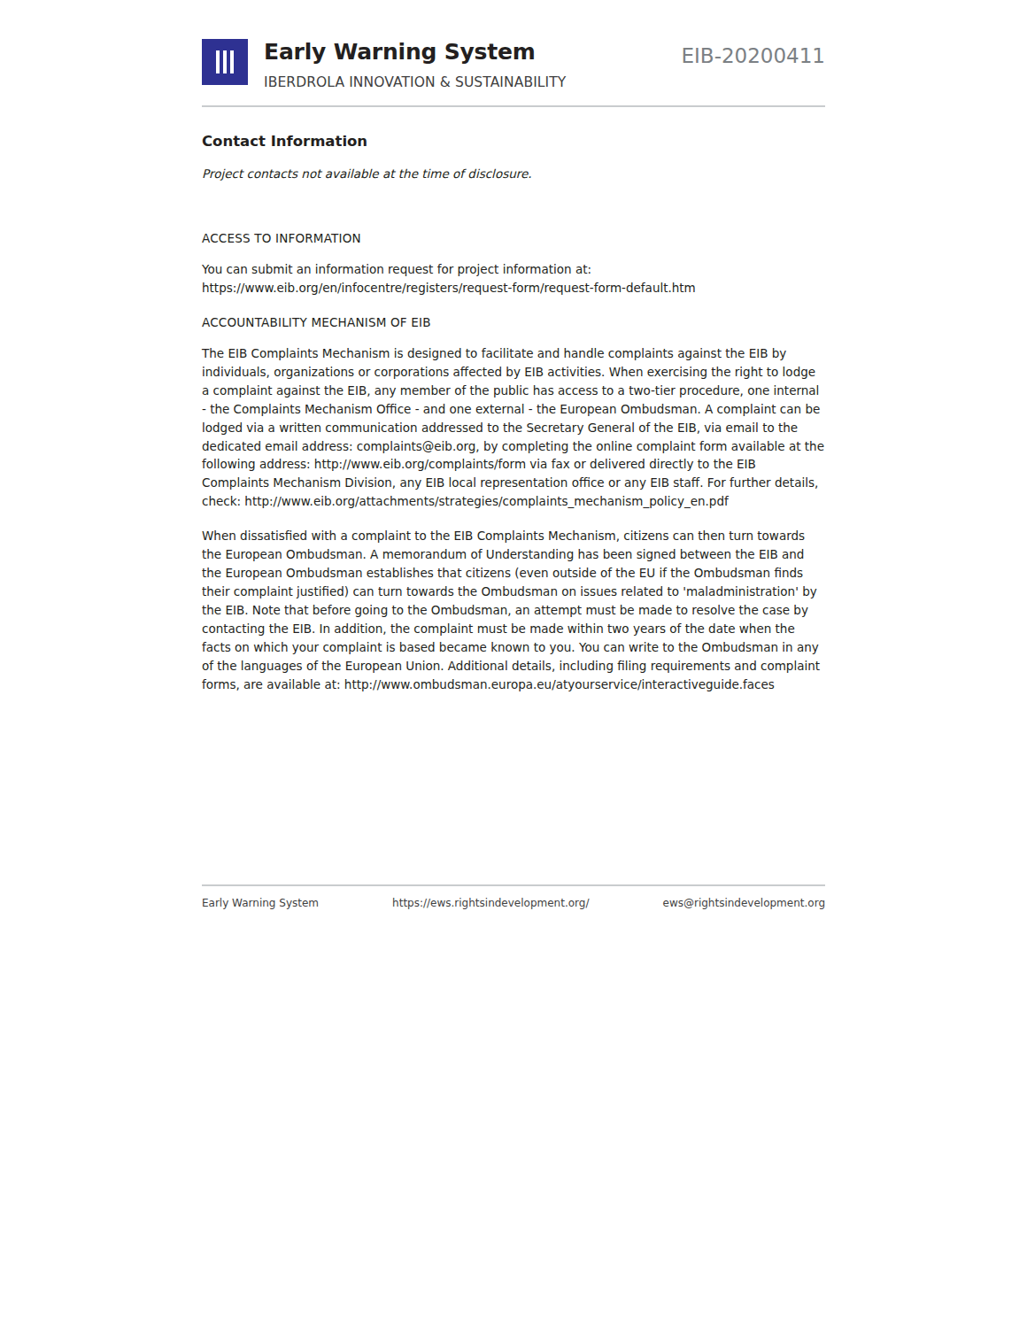Early Warning System
IBERDROLA INNOVATION & SUSTAINABILITY
EIB-20200411
Contact Information
Project contacts not available at the time of disclosure.
ACCESS TO INFORMATION
You can submit an information request for project information at: https://www.eib.org/en/infocentre/registers/request-form/request-form-default.htm
ACCOUNTABILITY MECHANISM OF EIB
The EIB Complaints Mechanism is designed to facilitate and handle complaints against the EIB by individuals, organizations or corporations affected by EIB activities. When exercising the right to lodge a complaint against the EIB, any member of the public has access to a two-tier procedure, one internal - the Complaints Mechanism Office - and one external - the European Ombudsman. A complaint can be lodged via a written communication addressed to the Secretary General of the EIB, via email to the dedicated email address: complaints@eib.org, by completing the online complaint form available at the following address: http://www.eib.org/complaints/form via fax or delivered directly to the EIB Complaints Mechanism Division, any EIB local representation office or any EIB staff. For further details, check: http://www.eib.org/attachments/strategies/complaints_mechanism_policy_en.pdf
When dissatisfied with a complaint to the EIB Complaints Mechanism, citizens can then turn towards the European Ombudsman. A memorandum of Understanding has been signed between the EIB and the European Ombudsman establishes that citizens (even outside of the EU if the Ombudsman finds their complaint justified) can turn towards the Ombudsman on issues related to 'maladministration' by the EIB. Note that before going to the Ombudsman, an attempt must be made to resolve the case by contacting the EIB. In addition, the complaint must be made within two years of the date when the facts on which your complaint is based became known to you. You can write to the Ombudsman in any of the languages of the European Union. Additional details, including filing requirements and complaint forms, are available at: http://www.ombudsman.europa.eu/atyourservice/interactiveguide.faces
Early Warning System
https://ews.rightsindevelopment.org/
ews@rightsindevelopment.org